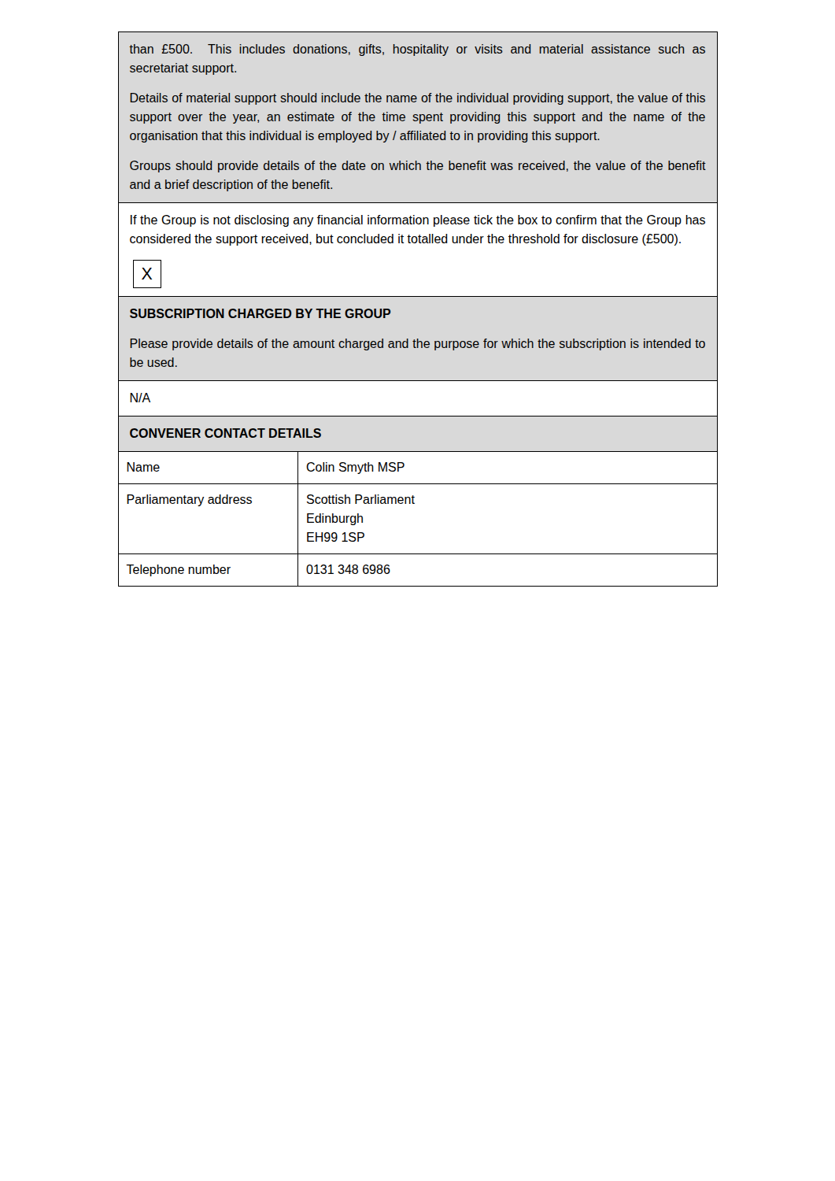than £500. This includes donations, gifts, hospitality or visits and material assistance such as secretariat support.
Details of material support should include the name of the individual providing support, the value of this support over the year, an estimate of the time spent providing this support and the name of the organisation that this individual is employed by / affiliated to in providing this support.
Groups should provide details of the date on which the benefit was received, the value of the benefit and a brief description of the benefit.
If the Group is not disclosing any financial information please tick the box to confirm that the Group has considered the support received, but concluded it totalled under the threshold for disclosure (£500).
X
SUBSCRIPTION CHARGED BY THE GROUP
Please provide details of the amount charged and the purpose for which the subscription is intended to be used.
N/A
CONVENER CONTACT DETAILS
| Name | Colin Smyth MSP |
| Parliamentary address | Scottish Parliament Edinburgh EH99 1SP |
| Telephone number | 0131 348 6986 |